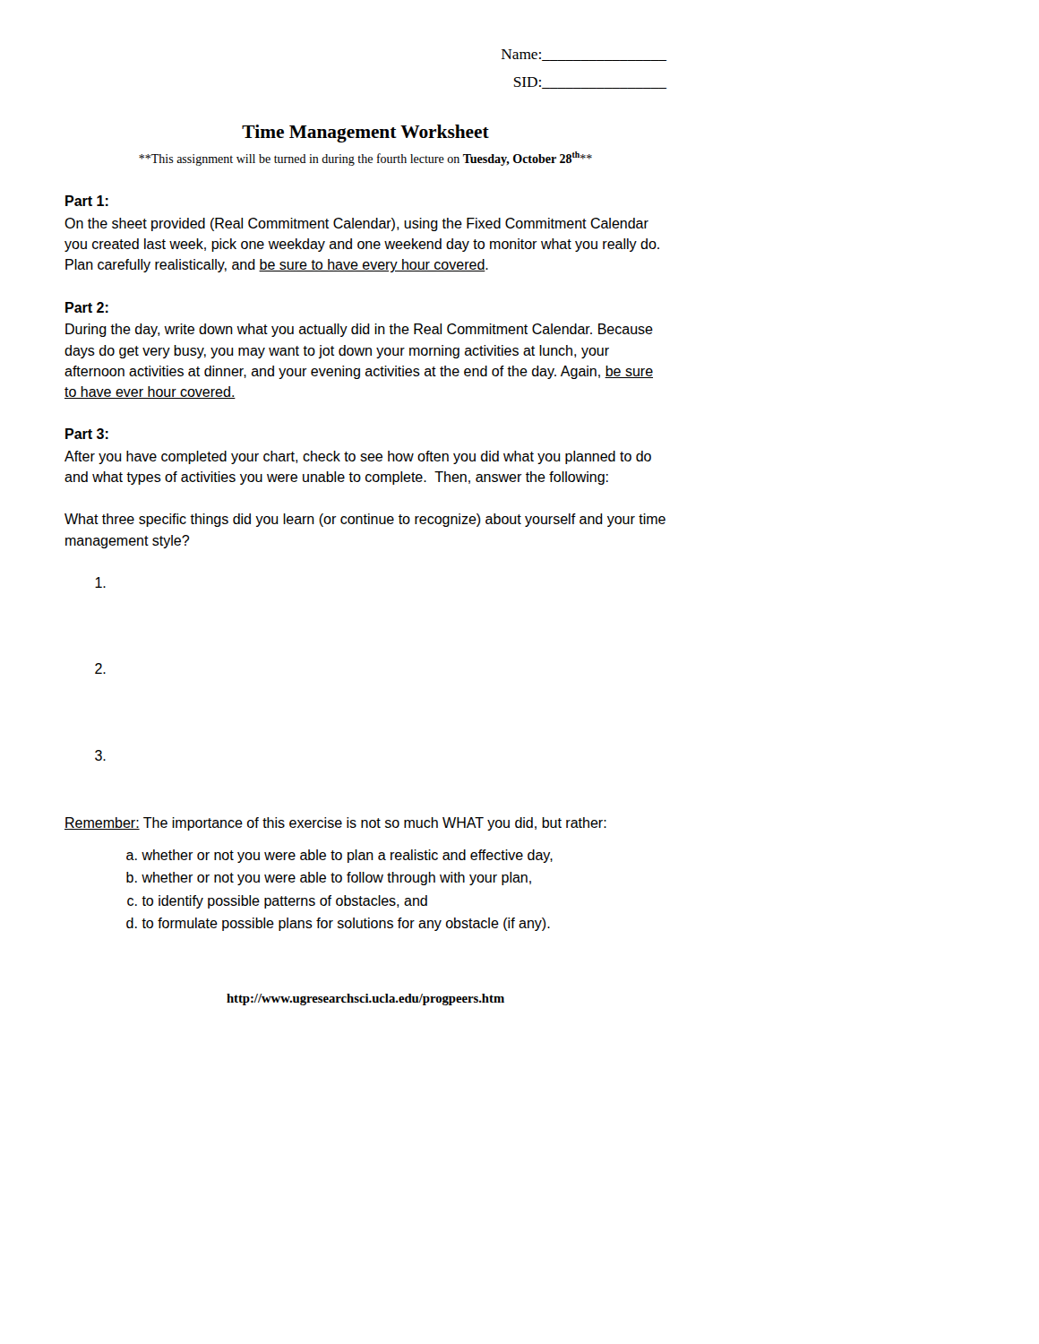Name:________________
SID:________________
Time Management Worksheet
**This assignment will be turned in during the fourth lecture on Tuesday, October 28th**
Part 1:
On the sheet provided (Real Commitment Calendar), using the Fixed Commitment Calendar you created last week, pick one weekday and one weekend day to monitor what you really do. Plan carefully realistically, and be sure to have every hour covered.
Part 2:
During the day, write down what you actually did in the Real Commitment Calendar. Because days do get very busy, you may want to jot down your morning activities at lunch, your afternoon activities at dinner, and your evening activities at the end of the day. Again, be sure to have ever hour covered.
Part 3:
After you have completed your chart, check to see how often you did what you planned to do and what types of activities you were unable to complete. Then, answer the following:
What three specific things did you learn (or continue to recognize) about yourself and your time management style?
Remember: The importance of this exercise is not so much WHAT you did, but rather:
whether or not you were able to plan a realistic and effective day,
whether or not you were able to follow through with your plan,
to identify possible patterns of obstacles, and
to formulate possible plans for solutions for any obstacle (if any).
http://www.ugresearchsci.ucla.edu/progpeers.htm